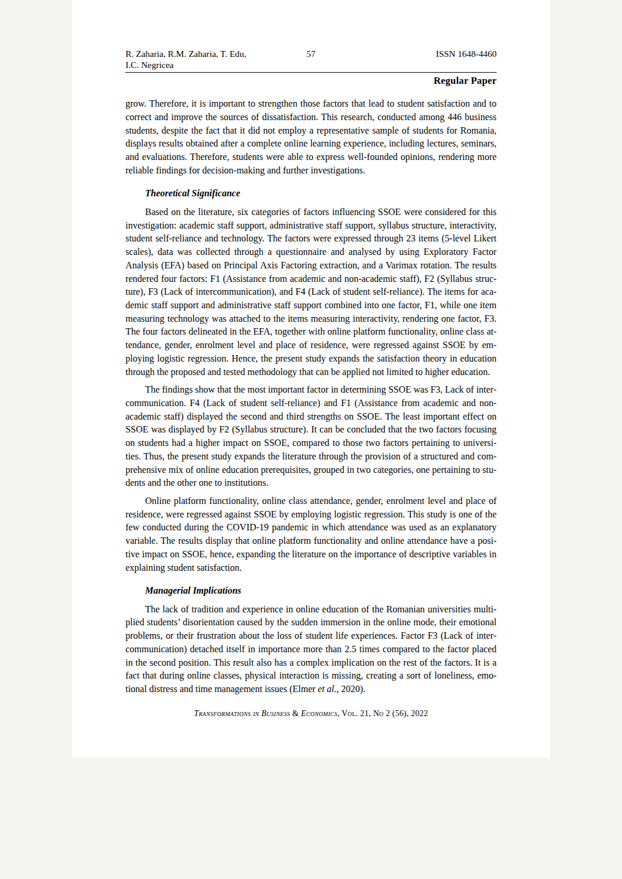R. Zaharia, R.M. Zaharia, T. Edu,
I.C. Negricea
57
ISSN 1648-4460
Regular Paper
grow. Therefore, it is important to strengthen those factors that lead to student satisfaction and to correct and improve the sources of dissatisfaction. This research, conducted among 446 business students, despite the fact that it did not employ a representative sample of students for Romania, displays results obtained after a complete online learning experience, including lectures, seminars, and evaluations. Therefore, students were able to express well-founded opinions, rendering more reliable findings for decision-making and further investigations.
Theoretical Significance
Based on the literature, six categories of factors influencing SSOE were considered for this investigation: academic staff support, administrative staff support, syllabus structure, interactivity, student self-reliance and technology. The factors were expressed through 23 items (5-level Likert scales), data was collected through a questionnaire and analysed by using Exploratory Factor Analysis (EFA) based on Principal Axis Factoring extraction, and a Varimax rotation. The results rendered four factors: F1 (Assistance from academic and non-academic staff), F2 (Syllabus structure), F3 (Lack of intercommunication), and F4 (Lack of student self-reliance). The items for academic staff support and administrative staff support combined into one factor, F1, while one item measuring technology was attached to the items measuring interactivity, rendering one factor, F3. The four factors delineated in the EFA, together with online platform functionality, online class attendance, gender, enrolment level and place of residence, were regressed against SSOE by employing logistic regression. Hence, the present study expands the satisfaction theory in education through the proposed and tested methodology that can be applied not limited to higher education.
The findings show that the most important factor in determining SSOE was F3, Lack of intercommunication. F4 (Lack of student self-reliance) and F1 (Assistance from academic and non-academic staff) displayed the second and third strengths on SSOE. The least important effect on SSOE was displayed by F2 (Syllabus structure). It can be concluded that the two factors focusing on students had a higher impact on SSOE, compared to those two factors pertaining to universities. Thus, the present study expands the literature through the provision of a structured and comprehensive mix of online education prerequisites, grouped in two categories, one pertaining to students and the other one to institutions.
Online platform functionality, online class attendance, gender, enrolment level and place of residence, were regressed against SSOE by employing logistic regression. This study is one of the few conducted during the COVID-19 pandemic in which attendance was used as an explanatory variable. The results display that online platform functionality and online attendance have a positive impact on SSOE, hence, expanding the literature on the importance of descriptive variables in explaining student satisfaction.
Managerial Implications
The lack of tradition and experience in online education of the Romanian universities multiplied students’ disorientation caused by the sudden immersion in the online mode, their emotional problems, or their frustration about the loss of student life experiences. Factor F3 (Lack of intercommunication) detached itself in importance more than 2.5 times compared to the factor placed in the second position. This result also has a complex implication on the rest of the factors. It is a fact that during online classes, physical interaction is missing, creating a sort of loneliness, emotional distress and time management issues (Elmer et al., 2020).
Transformations in Business & Economics, Vol. 21, No 2 (56), 2022